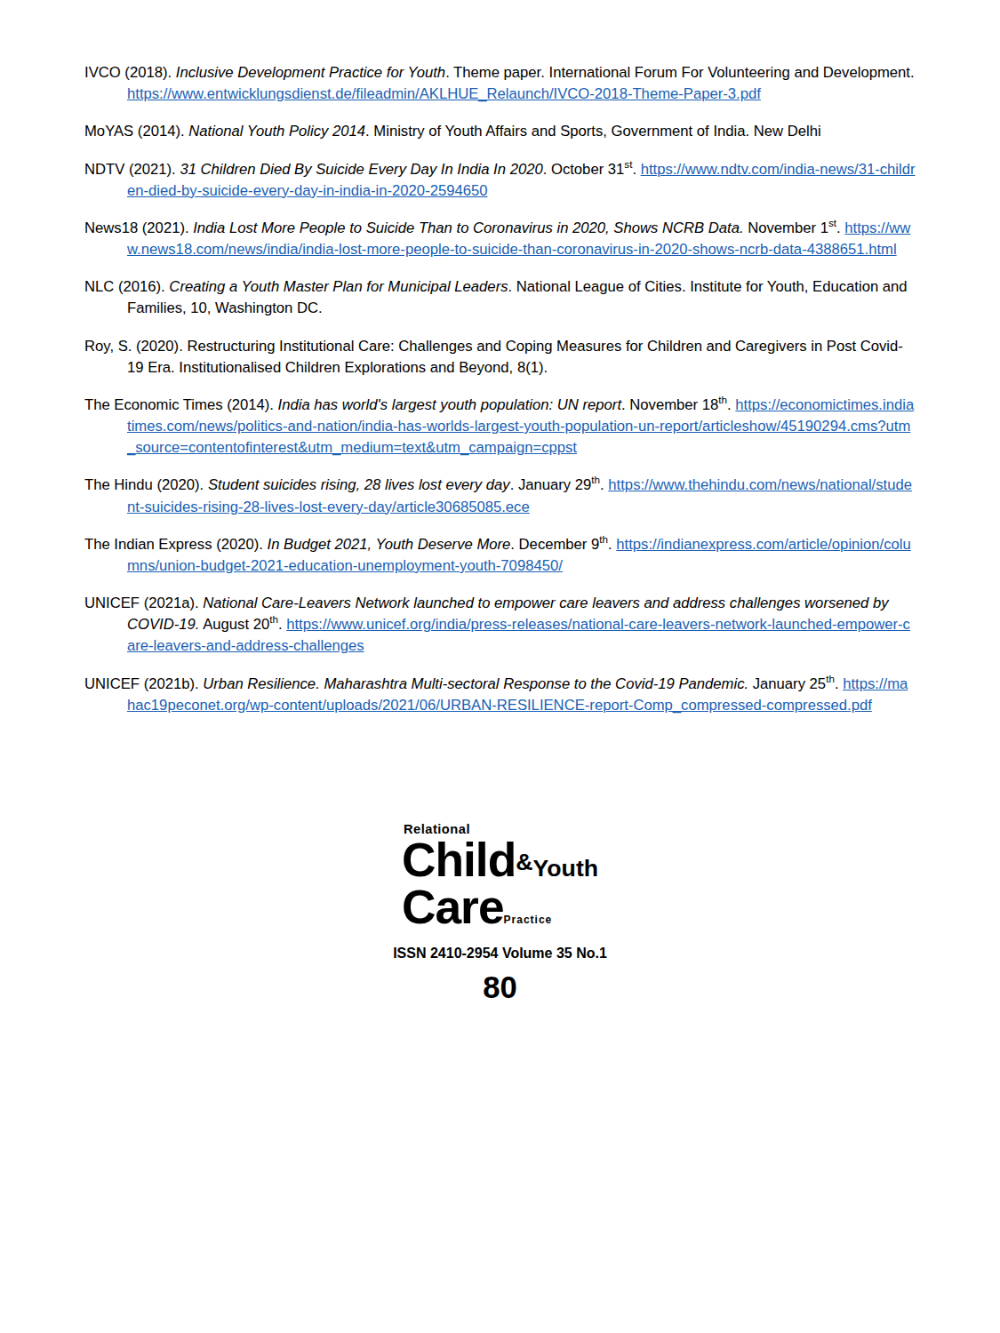IVCO (2018). Inclusive Development Practice for Youth. Theme paper. International Forum For Volunteering and Development. https://www.entwicklungsdienst.de/fileadmin/AKLHUE_Relaunch/IVCO-2018-Theme-Paper-3.pdf
MoYAS (2014). National Youth Policy 2014. Ministry of Youth Affairs and Sports, Government of India. New Delhi
NDTV (2021). 31 Children Died By Suicide Every Day In India In 2020. October 31st. https://www.ndtv.com/india-news/31-children-died-by-suicide-every-day-in-india-in-2020-2594650
News18 (2021). India Lost More People to Suicide Than to Coronavirus in 2020, Shows NCRB Data. November 1st. https://www.news18.com/news/india/india-lost-more-people-to-suicide-than-coronavirus-in-2020-shows-ncrb-data-4388651.html
NLC (2016). Creating a Youth Master Plan for Municipal Leaders. National League of Cities. Institute for Youth, Education and Families, 10, Washington DC.
Roy, S. (2020). Restructuring Institutional Care: Challenges and Coping Measures for Children and Caregivers in Post Covid-19 Era. Institutionalised Children Explorations and Beyond, 8(1).
The Economic Times (2014). India has world's largest youth population: UN report. November 18th. https://economictimes.indiatimes.com/news/politics-and-nation/india-has-worlds-largest-youth-population-un-report/articleshow/45190294.cms?utm_source=contentofinterest&utm_medium=text&utm_campaign=cppst
The Hindu (2020). Student suicides rising, 28 lives lost every day. January 29th. https://www.thehindu.com/news/national/student-suicides-rising-28-lives-lost-every-day/article30685085.ece
The Indian Express (2020). In Budget 2021, Youth Deserve More. December 9th. https://indianexpress.com/article/opinion/columns/union-budget-2021-education-unemployment-youth-7098450/
UNICEF (2021a). National Care-Leavers Network launched to empower care leavers and address challenges worsened by COVID-19. August 20th. https://www.unicef.org/india/press-releases/national-care-leavers-network-launched-empower-care-leavers-and-address-challenges
UNICEF (2021b). Urban Resilience. Maharashtra Multi-sectoral Response to the Covid-19 Pandemic. January 25th. https://mahac19peconet.org/wp-content/uploads/2021/06/URBAN-RESILIENCE-report-Comp_compressed-compressed.pdf
Relational
Child&Youth
Care Practice
ISSN 2410-2954 Volume 35 No.1
80